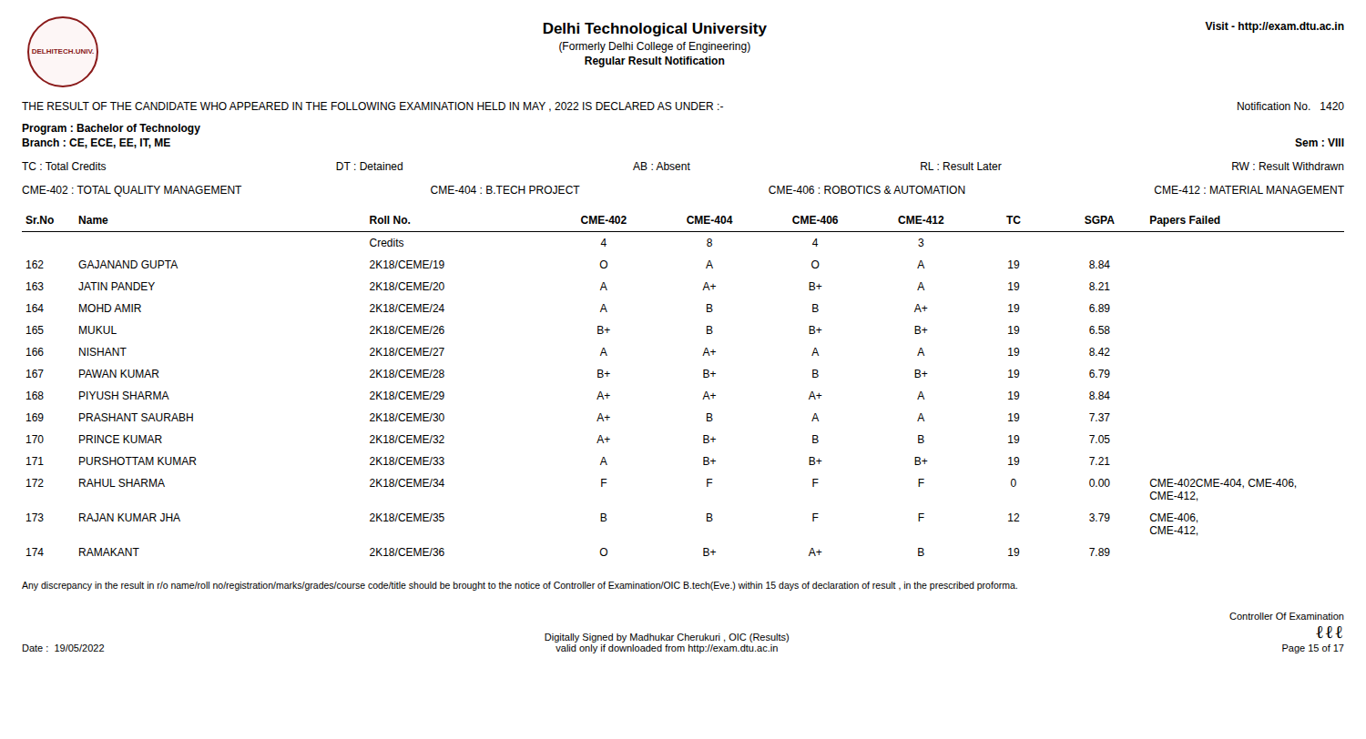DELHI TECH. UNIV.
Delhi Technological University
(Formerly Delhi College of Engineering)
Regular Result Notification
Visit - http://exam.dtu.ac.in
Notification No. 1420 THE RESULT OF THE CANDIDATE WHO APPEARED IN THE FOLLOWING EXAMINATION HELD IN MAY , 2022 IS DECLARED AS UNDER :-
Program : Bachelor of Technology
Sem : VIII Branch : CE, ECE, EE, IT, ME
TC : Total Credits
DT : Detained
AB : Absent
RL : Result Later
RW : Result Withdrawn
CME-402 : TOTAL QUALITY MANAGEMENT
CME-404 : B.TECH PROJECT
CME-406 : ROBOTICS & AUTOMATION
CME-412 : MATERIAL MANAGEMENT
| Sr.No | Name | Roll No. | CME-402 | CME-404 | CME-406 | CME-412 | TC | SGPA | Papers Failed |
| --- | --- | --- | --- | --- | --- | --- | --- | --- | --- |
| | | Credits | 4 | 8 | 4 | 3 | | | |
| 162 | GAJANAND GUPTA | 2K18/CEME/19 | O | A | O | A | 19 | 8.84 | |
| 163 | JATIN PANDEY | 2K18/CEME/20 | A | A+ | B+ | A | 19 | 8.21 | |
| 164 | MOHD AMIR | 2K18/CEME/24 | A | B | B | A+ | 19 | 6.89 | |
| 165 | MUKUL | 2K18/CEME/26 | B+ | B | B+ | B+ | 19 | 6.58 | |
| 166 | NISHANT | 2K18/CEME/27 | A | A+ | A | A | 19 | 8.42 | |
| 167 | PAWAN KUMAR | 2K18/CEME/28 | B+ | B+ | B | B+ | 19 | 6.79 | |
| 168 | PIYUSH SHARMA | 2K18/CEME/29 | A+ | A+ | A+ | A | 19 | 8.84 | |
| 169 | PRASHANT SAURABH | 2K18/CEME/30 | A+ | B | A | A | 19 | 7.37 | |
| 170 | PRINCE KUMAR | 2K18/CEME/32 | A+ | B+ | B | B | 19 | 7.05 | |
| 171 | PURSHOTTAM KUMAR | 2K18/CEME/33 | A | B+ | B+ | B+ | 19 | 7.21 | |
| 172 | RAHUL SHARMA | 2K18/CEME/34 | F | F | F | F | 0 | 0.00 | CME-402CME-404, CME-406, CME-412, |
| 173 | RAJAN KUMAR JHA | 2K18/CEME/35 | B | B | F | F | 12 | 3.79 | CME-406, CME-412, |
| 174 | RAMAKANT | 2K18/CEME/36 | O | B+ | A+ | B | 19 | 7.89 | |
Any discrepancy in the result in r/o name/roll no/registration/marks/grades/course code/title should be brought to the notice of Controller of Examination/OIC B.tech(Eve.) within 15 days of declaration of result , in the prescribed proforma.
Date : 19/05/2022
Digitally Signed by Madhukar Cherukuri , OIC (Results)
valid only if downloaded from http://exam.dtu.ac.in
Controller Of Examination
ℓℓℓ
Page 15 of 17